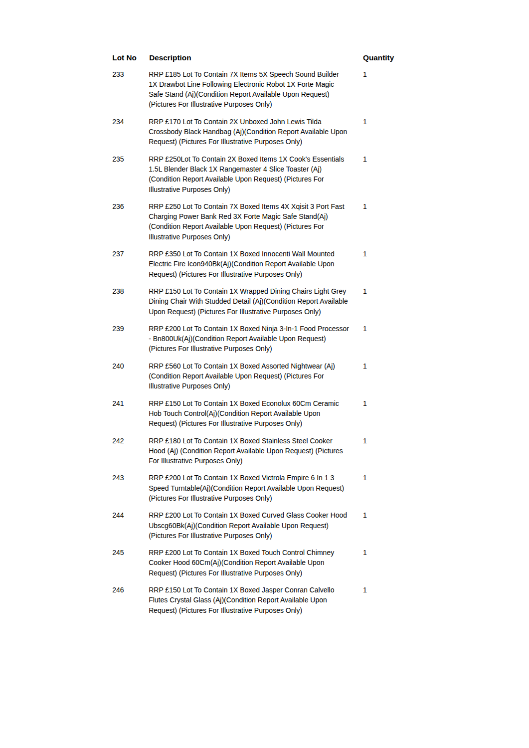| Lot No | Description | Quantity |
| --- | --- | --- |
| 233 | RRP £185 Lot To Contain 7X Items 5X Speech Sound Builder 1X Drawbot Line Following Electronic Robot 1X Forte Magic Safe Stand (Aj)(Condition Report Available Upon Request) (Pictures For Illustrative Purposes Only) | 1 |
| 234 | RRP £170 Lot To Contain 2X Unboxed John Lewis Tilda Crossbody Black Handbag (Aj)(Condition Report Available Upon Request) (Pictures For Illustrative Purposes Only) | 1 |
| 235 | RRP £250Lot To Contain 2X Boxed Items 1X Cook's Essentials 1.5L Blender Black 1X Rangemaster 4 Slice Toaster (Aj)(Condition Report Available Upon Request) (Pictures For Illustrative Purposes Only) | 1 |
| 236 | RRP £250 Lot To Contain 7X Boxed Items 4X Xqisit 3 Port Fast Charging Power Bank Red 3X Forte Magic Safe Stand(Aj)(Condition Report Available Upon Request) (Pictures For Illustrative Purposes Only) | 1 |
| 237 | RRP £350 Lot To Contain 1X Boxed Innocenti Wall Mounted Electric Fire Icon940Bk(Aj)(Condition Report Available Upon Request) (Pictures For Illustrative Purposes Only) | 1 |
| 238 | RRP £150 Lot To Contain 1X Wrapped Dining Chairs Light Grey Dining Chair With Studded Detail (Aj)(Condition Report Available Upon Request) (Pictures For Illustrative Purposes Only) | 1 |
| 239 | RRP £200 Lot To Contain 1X Boxed Ninja 3-In-1 Food Processor - Bn800Uk(Aj)(Condition Report Available Upon Request) (Pictures For Illustrative Purposes Only) | 1 |
| 240 | RRP £560 Lot To Contain 1X Boxed Assorted Nightwear (Aj)(Condition Report Available Upon Request) (Pictures For Illustrative Purposes Only) | 1 |
| 241 | RRP £150 Lot To Contain 1X Boxed Econolux 60Cm Ceramic Hob Touch Control(Aj)(Condition Report Available Upon Request) (Pictures For Illustrative Purposes Only) | 1 |
| 242 | RRP £180 Lot To Contain 1X Boxed Stainless Steel Cooker Hood (Aj) (Condition Report Available Upon Request) (Pictures For Illustrative Purposes Only) | 1 |
| 243 | RRP £200 Lot To Contain 1X Boxed Victrola Empire 6 In 1 3 Speed Turntable(Aj)(Condition Report Available Upon Request) (Pictures For Illustrative Purposes Only) | 1 |
| 244 | RRP £200 Lot To Contain 1X Boxed Curved Glass Cooker Hood Ubscg60Bk(Aj)(Condition Report Available Upon Request) (Pictures For Illustrative Purposes Only) | 1 |
| 245 | RRP £200 Lot To Contain 1X Boxed Touch Control Chimney Cooker Hood 60Cm(Aj)(Condition Report Available Upon Request) (Pictures For Illustrative Purposes Only) | 1 |
| 246 | RRP £150 Lot To Contain 1X Boxed Jasper Conran Calvello Flutes Crystal Glass (Aj)(Condition Report Available Upon Request) (Pictures For Illustrative Purposes Only) | 1 |